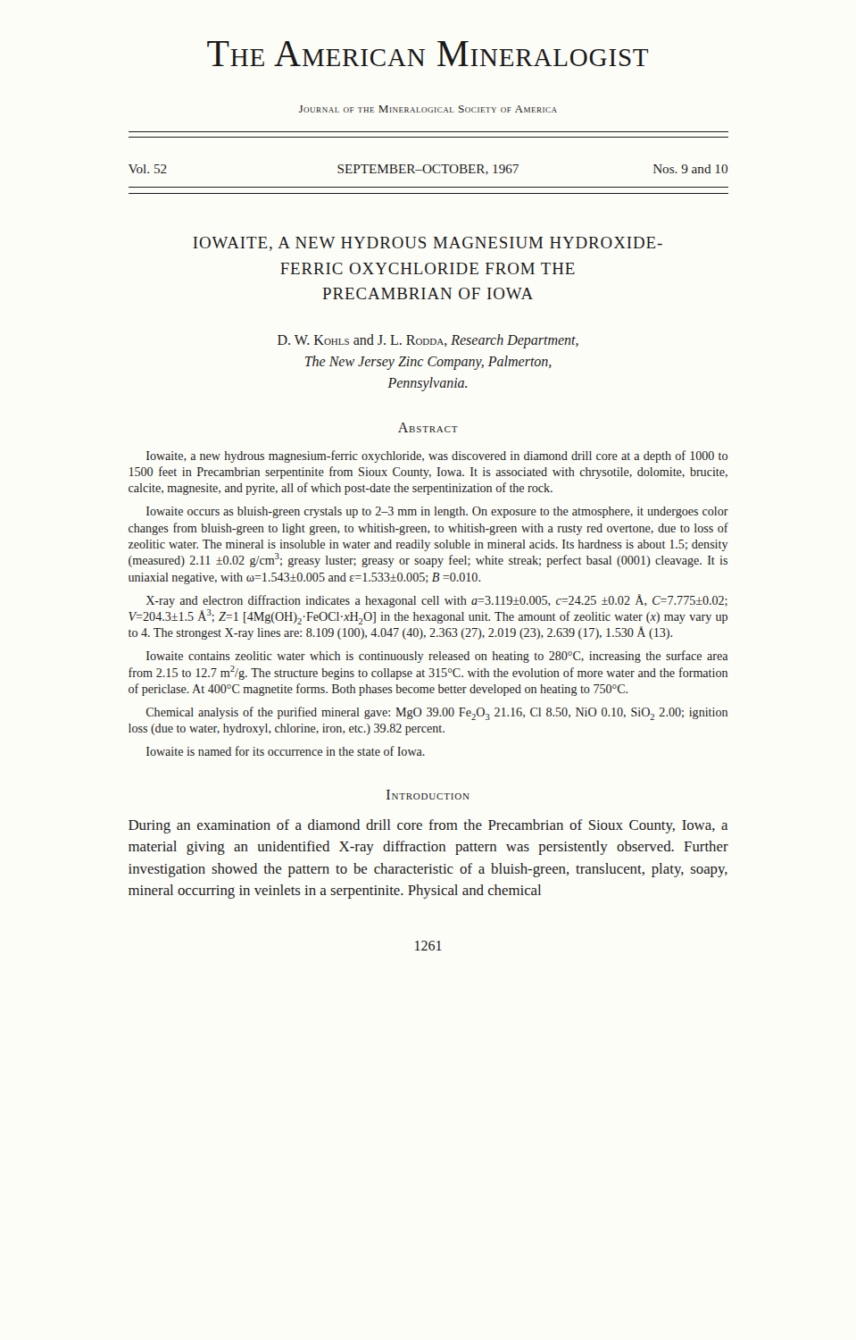The American Mineralogist
Journal of the Mineralogical Society of America
| Vol. 52 | SEPTEMBER–OCTOBER, 1967 | Nos. 9 and 10 |
IOWAITE, A NEW HYDROUS MAGNESIUM HYDROXIDE-
FERRIC OXYCHLORIDE FROM THE
PRECAMBRIAN OF IOWA
D. W. Kohls and J. L. Rodda, Research Department,
The New Jersey Zinc Company, Palmerton,
Pennsylvania.
Abstract
Iowaite, a new hydrous magnesium-ferric oxychloride, was discovered in diamond drill core at a depth of 1000 to 1500 feet in Precambrian serpentinite from Sioux County, Iowa. It is associated with chrysotile, dolomite, brucite, calcite, magnesite, and pyrite, all of which post-date the serpentinization of the rock.
Iowaite occurs as bluish-green crystals up to 2–3 mm in length. On exposure to the atmosphere, it undergoes color changes from bluish-green to light green, to whitish-green, to whitish-green with a rusty red overtone, due to loss of zeolitic water. The mineral is insoluble in water and readily soluble in mineral acids. Its hardness is about 1.5; density (measured) 2.11 ±0.02 g/cm3; greasy luster; greasy or soapy feel; white streak; perfect basal (0001) cleavage. It is uniaxial negative, with ω=1.543±0.005 and ε=1.533±0.005; B =0.010.
X-ray and electron diffraction indicates a hexagonal cell with a=3.119±0.005, c=24.25 ±0.02 Å, C=7.775±0.02; V=204.3±1.5 Å3; Z=1 [4Mg(OH)2·FeOCl·x H2O] in the hexagonal unit. The amount of zeolitic water (x) may vary up to 4. The strongest X-ray lines are: 8.109 (100), 4.047 (40), 2.363 (27), 2.019 (23), 2.639 (17), 1.530 Å (13).
Iowaite contains zeolitic water which is continuously released on heating to 280°C, increasing the surface area from 2.15 to 12.7 m2/g. The structure begins to collapse at 315°C. with the evolution of more water and the formation of periclase. At 400°C magnetite forms. Both phases become better developed on heating to 750°C.
Chemical analysis of the purified mineral gave: MgO 39.00 Fe2O3 21.16, Cl 8.50, NiO 0.10, SiO2 2.00; ignition loss (due to water, hydroxyl, chlorine, iron, etc.) 39.82 percent.
Iowaite is named for its occurrence in the state of Iowa.
Introduction
During an examination of a diamond drill core from the Precambrian of Sioux County, Iowa, a material giving an unidentified X-ray diffraction pattern was persistently observed. Further investigation showed the pattern to be characteristic of a bluish-green, translucent, platy, soapy, mineral occurring in veinlets in a serpentinite. Physical and chemical
1261